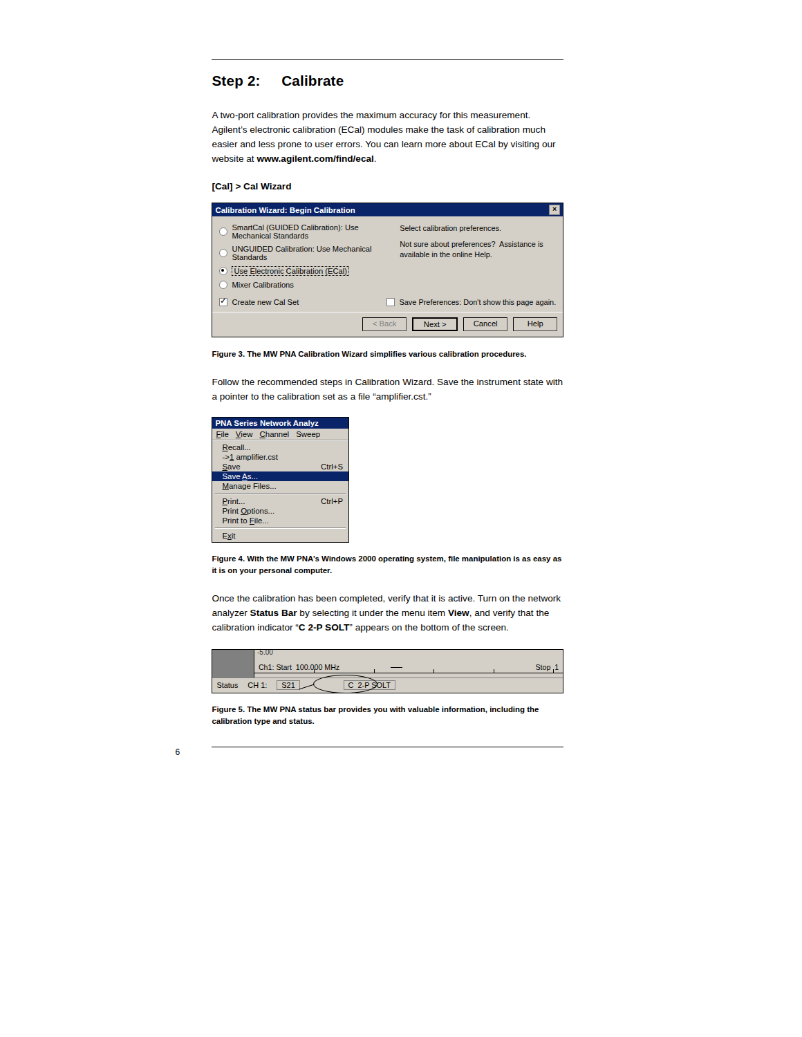Step 2: Calibrate
A two-port calibration provides the maximum accuracy for this measurement. Agilent’s electronic calibration (ECal) modules make the task of calibration much easier and less prone to user errors. You can learn more about ECal by visiting our website at www.agilent.com/find/ecal.
[Cal] > Cal Wizard
Calibration Wizard: Begin Calibration ×
SmartCal (GUIDED Calibration): Use Mechanical Standards
UNGUIDED Calibration: Use Mechanical Standards
Use Electronic Calibration (ECal)
Mixer Calibrations
Select calibration preferences.
Not sure about preferences? Assistance is available in the online Help.
Create new Cal Set
Save Preferences: Don't show this page again.
< Back
Next >
Cancel
Help
Figure 3. The MW PNA Calibration Wizard simplifies various calibration procedures.
Follow the recommended steps in Calibration Wizard. Save the instrument state with a pointer to the calibration set as a file “amplifier.cst.”
PNA Series Network Analyz
File View Channel Sweep
Recall...
->1 amplifier.cst
Save Ctrl+S
Save As...
Manage Files...
Print... Ctrl+P
Print Options...
Print to File...
Exit
Figure 4. With the MW PNA’s Windows 2000 operating system, file manipulation is as easy as it is on your personal computer.
Once the calibration has been completed, verify that it is active. Turn on the network analyzer Status Bar by selecting it under the menu item View, and verify that the calibration indicator “C 2-P SOLT” appears on the bottom of the screen.
-5.00
Ch1: Start 100.000 MHz
Stop 1
Status CH 1: S21 C 2-P SOLT
Figure 5. The MW PNA status bar provides you with valuable information, including the calibration type and status.
6